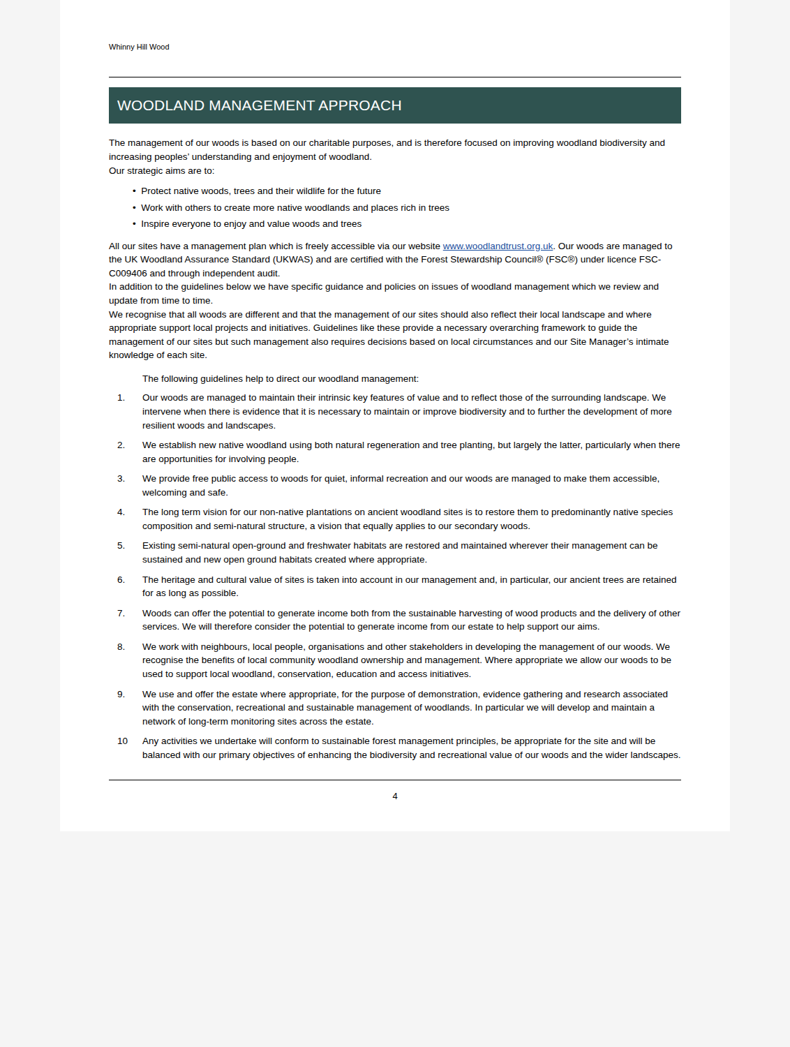Whinny Hill Wood
WOODLAND MANAGEMENT APPROACH
The management of our woods is based on our charitable purposes, and is therefore focused on improving woodland biodiversity and increasing peoples’ understanding and enjoyment of woodland.
Our strategic aims are to:
Protect native woods, trees and their wildlife for the future
Work with others to create more native woodlands and places rich in trees
Inspire everyone to enjoy and value woods and trees
All our sites have a management plan which is freely accessible via our website www.woodlandtrust.org.uk. Our woods are managed to the UK Woodland Assurance Standard (UKWAS) and are certified with the Forest Stewardship Council® (FSC®) under licence FSC-C009406 and through independent audit.
In addition to the guidelines below we have specific guidance and policies on issues of woodland management which we review and update from time to time.
We recognise that all woods are different and that the management of our sites should also reflect their local landscape and where appropriate support local projects and initiatives. Guidelines like these provide a necessary overarching framework to guide the management of our sites but such management also requires decisions based on local circumstances and our Site Manager’s intimate knowledge of each site.
The following guidelines help to direct our woodland management:
Our woods are managed to maintain their intrinsic key features of value and to reflect those of the surrounding landscape. We intervene when there is evidence that it is necessary to maintain or improve biodiversity and to further the development of more resilient woods and landscapes.
We establish new native woodland using both natural regeneration and tree planting, but largely the latter, particularly when there are opportunities for involving people.
We provide free public access to woods for quiet, informal recreation and our woods are managed to make them accessible, welcoming and safe.
The long term vision for our non-native plantations on ancient woodland sites is to restore them to predominantly native species composition and semi-natural structure, a vision that equally applies to our secondary woods.
Existing semi-natural open-ground and freshwater habitats are restored and maintained wherever their management can be sustained and new open ground habitats created where appropriate.
The heritage and cultural value of sites is taken into account in our management and, in particular, our ancient trees are retained for as long as possible.
Woods can offer the potential to generate income both from the sustainable harvesting of wood products and the delivery of other services. We will therefore consider the potential to generate income from our estate to help support our aims.
We work with neighbours, local people, organisations and other stakeholders in developing the management of our woods. We recognise the benefits of local community woodland ownership and management. Where appropriate we allow our woods to be used to support local woodland, conservation, education and access initiatives.
We use and offer the estate where appropriate, for the purpose of demonstration, evidence gathering and research associated with the conservation, recreational and sustainable management of woodlands. In particular we will develop and maintain a network of long-term monitoring sites across the estate.
Any activities we undertake will conform to sustainable forest management principles, be appropriate for the site and will be balanced with our primary objectives of enhancing the biodiversity and recreational value of our woods and the wider landscapes.
4